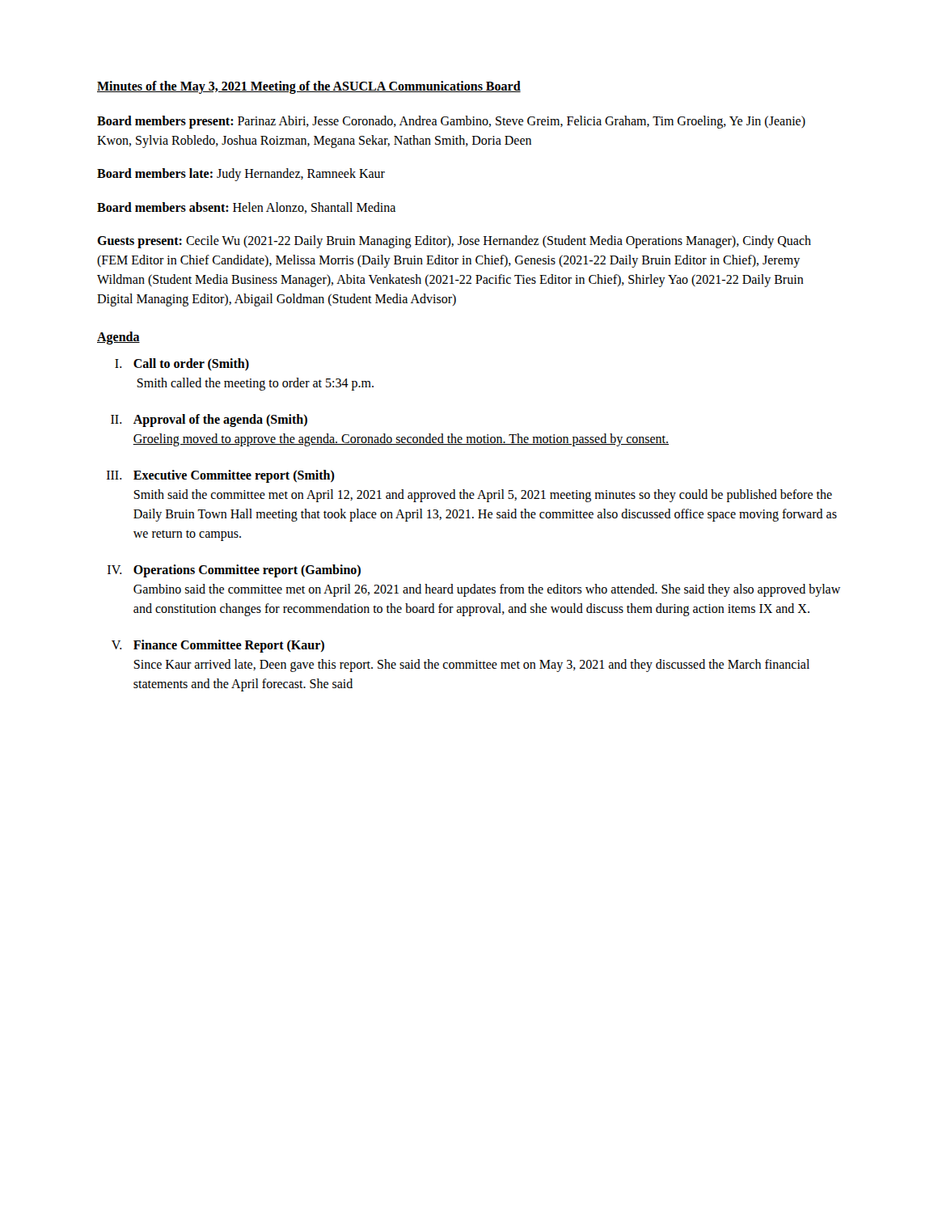Minutes of the May 3, 2021 Meeting of the ASUCLA Communications Board
Board members present: Parinaz Abiri, Jesse Coronado, Andrea Gambino, Steve Greim, Felicia Graham, Tim Groeling, Ye Jin (Jeanie) Kwon, Sylvia Robledo, Joshua Roizman, Megana Sekar, Nathan Smith, Doria Deen
Board members late: Judy Hernandez, Ramneek Kaur
Board members absent: Helen Alonzo, Shantall Medina
Guests present: Cecile Wu (2021-22 Daily Bruin Managing Editor), Jose Hernandez (Student Media Operations Manager), Cindy Quach (FEM Editor in Chief Candidate), Melissa Morris (Daily Bruin Editor in Chief), Genesis (2021-22 Daily Bruin Editor in Chief), Jeremy Wildman (Student Media Business Manager), Abita Venkatesh (2021-22 Pacific Ties Editor in Chief), Shirley Yao (2021-22 Daily Bruin Digital Managing Editor), Abigail Goldman (Student Media Advisor)
Agenda
Call to order (Smith)
Smith called the meeting to order at 5:34 p.m.
Approval of the agenda (Smith)
Groeling moved to approve the agenda. Coronado seconded the motion. The motion passed by consent.
Executive Committee report (Smith)
Smith said the committee met on April 12, 2021 and approved the April 5, 2021 meeting minutes so they could be published before the Daily Bruin Town Hall meeting that took place on April 13, 2021. He said the committee also discussed office space moving forward as we return to campus.
Operations Committee report (Gambino)
Gambino said the committee met on April 26, 2021 and heard updates from the editors who attended. She said they also approved bylaw and constitution changes for recommendation to the board for approval, and she would discuss them during action items IX and X.
Finance Committee Report (Kaur)
Since Kaur arrived late, Deen gave this report. She said the committee met on May 3, 2021 and they discussed the March financial statements and the April forecast. She said